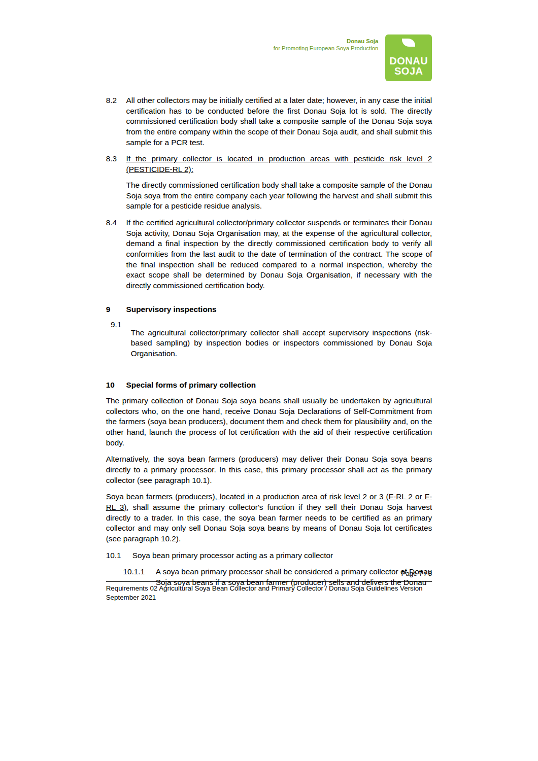Donau Soja
for Promoting European Soya Production
DONAU
SOJA
8.2
All other collectors may be initially certified at a later date; however, in any case the initial certification has to be conducted before the first Donau Soja lot is sold. The directly commissioned certification body shall take a composite sample of the Donau Soja soya from the entire company within the scope of their Donau Soja audit, and shall submit this sample for a PCR test.
8.3
If the primary collector is located in production areas with pesticide risk level 2 (PESTICIDE-RL 2):
The directly commissioned certification body shall take a composite sample of the Donau Soja soya from the entire company each year following the harvest and shall submit this sample for a pesticide residue analysis.
8.4
If the certified agricultural collector/primary collector suspends or terminates their Donau Soja activity, Donau Soja Organisation may, at the expense of the agricultural collector, demand a final inspection by the directly commissioned certification body to verify all conformities from the last audit to the date of termination of the contract. The scope of the final inspection shall be reduced compared to a normal inspection, whereby the exact scope shall be determined by Donau Soja Organisation, if necessary with the directly commissioned certification body.
9 Supervisory inspections
9.1
The agricultural collector/primary collector shall accept supervisory inspections (risk-based sampling) by inspection bodies or inspectors commissioned by Donau Soja Organisation.
10 Special forms of primary collection
The primary collection of Donau Soja soya beans shall usually be undertaken by agricultural collectors who, on the one hand, receive Donau Soja Declarations of Self-Commitment from the farmers (soya bean producers), document them and check them for plausibility and, on the other hand, launch the process of lot certification with the aid of their respective certification body.
Alternatively, the soya bean farmers (producers) may deliver their Donau Soja soya beans directly to a primary processor. In this case, this primary processor shall act as the primary collector (see paragraph 10.1).
Soya bean farmers (producers), located in a production area of risk level 2 or 3 (F-RL 2 or F-RL 3), shall assume the primary collector's function if they sell their Donau Soja harvest directly to a trader. In this case, the soya bean farmer needs to be certified as an primary collector and may only sell Donau Soja soya beans by means of Donau Soja lot certificates (see paragraph 10.2).
10.1
Soya bean primary processor acting as a primary collector
10.1.1
A soya bean primary processor shall be considered a primary collector of Donau Soja soya beans if a soya bean farmer (producer) sells and delivers the Donau
Page 7 / 8
Requirements 02 Agricultural Soya Bean Collector and Primary Collector / Donau Soja Guidelines Version September 2021